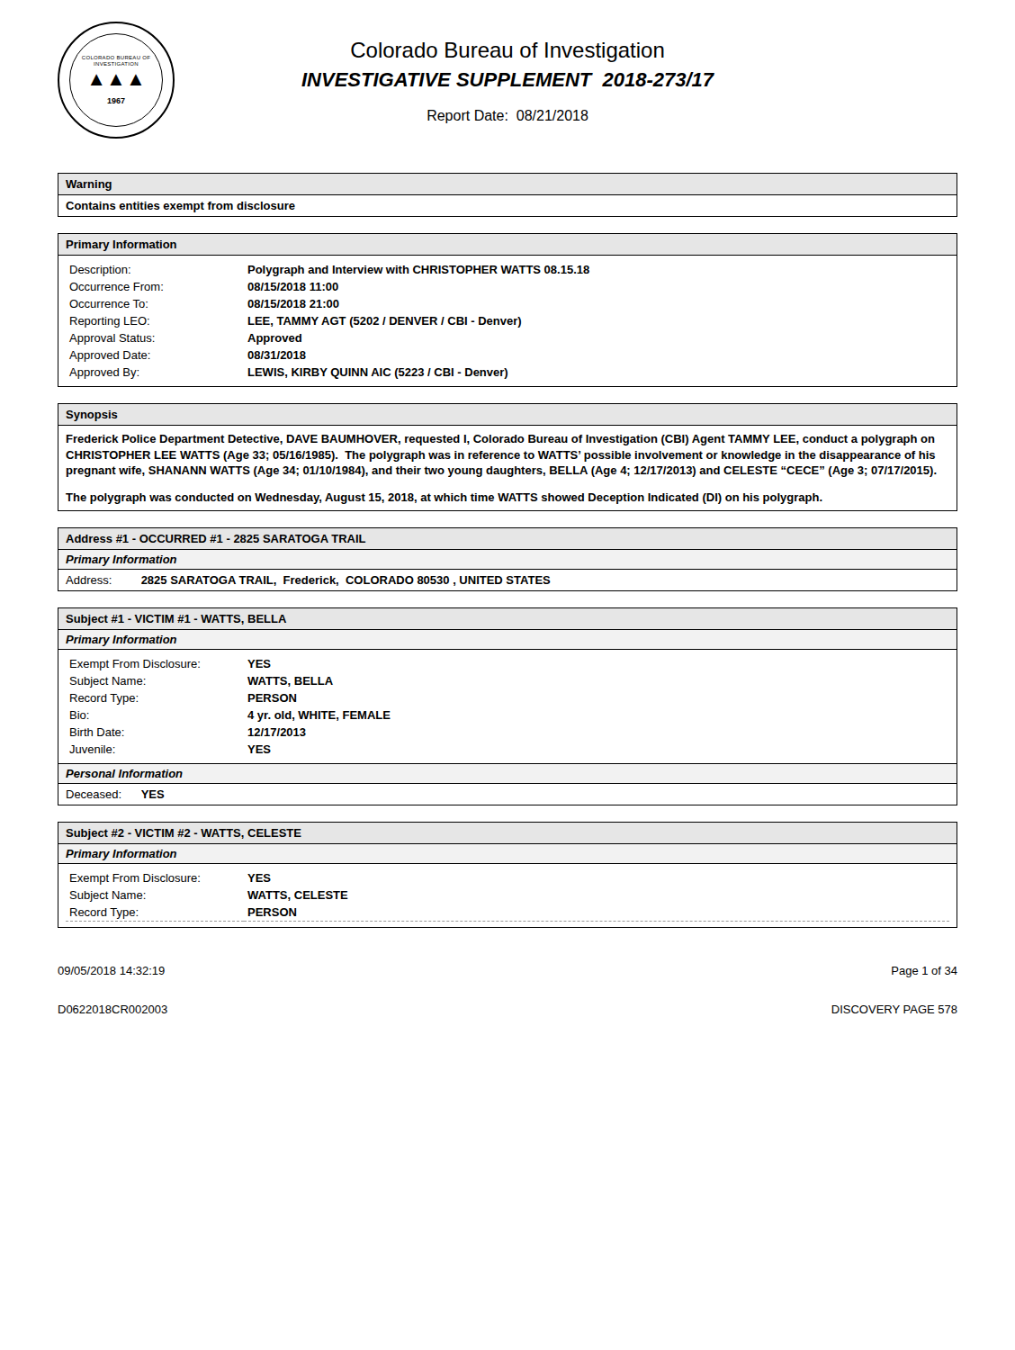Colorado Bureau of Investigation
▲▲▲
1967
Colorado Bureau of Investigation
INVESTIGATIVE SUPPLEMENT 2018-273/17
Report Date: 08/21/2018
Warning
Contains entities exempt from disclosure
Primary Information
| Description: | Polygraph and Interview with CHRISTOPHER WATTS 08.15.18 |
| Occurrence From: | 08/15/2018 11:00 |
| Occurrence To: | 08/15/2018 21:00 |
| Reporting LEO: | LEE, TAMMY AGT (5202 / DENVER / CBI - Denver) |
| Approval Status: | Approved |
| Approved Date: | 08/31/2018 |
| Approved By: | LEWIS, KIRBY QUINN AIC (5223 / CBI - Denver) |
Synopsis
Frederick Police Department Detective, DAVE BAUMHOVER, requested I, Colorado Bureau of Investigation (CBI) Agent TAMMY LEE, conduct a polygraph on CHRISTOPHER LEE WATTS (Age 33; 05/16/1985). The polygraph was in reference to WATTS’ possible involvement or knowledge in the disappearance of his pregnant wife, SHANANN WATTS (Age 34; 01/10/1984), and their two young daughters, BELLA (Age 4; 12/17/2013) and CELESTE “CECE” (Age 3; 07/17/2015).
The polygraph was conducted on Wednesday, August 15, 2018, at which time WATTS showed Deception Indicated (DI) on his polygraph.
Address #1 - OCCURRED #1 - 2825 SARATOGA TRAIL
Primary Information
Address: 2825 SARATOGA TRAIL, Frederick, COLORADO 80530 , UNITED STATES
Subject #1 - VICTIM #1 - WATTS, BELLA
Primary Information
| Exempt From Disclosure: | YES |
| Subject Name: | WATTS, BELLA |
| Record Type: | PERSON |
| Bio: | 4 yr. old, WHITE, FEMALE |
| Birth Date: | 12/17/2013 |
| Juvenile: | YES |
Personal Information
Deceased: YES
Subject #2 - VICTIM #2 - WATTS, CELESTE
Primary Information
| Exempt From Disclosure: | YES |
| Subject Name: | WATTS, CELESTE |
| Record Type: | PERSON |
09/05/2018 14:32:19
Page 1 of 34
D0622018CR002003
DISCOVERY PAGE 578